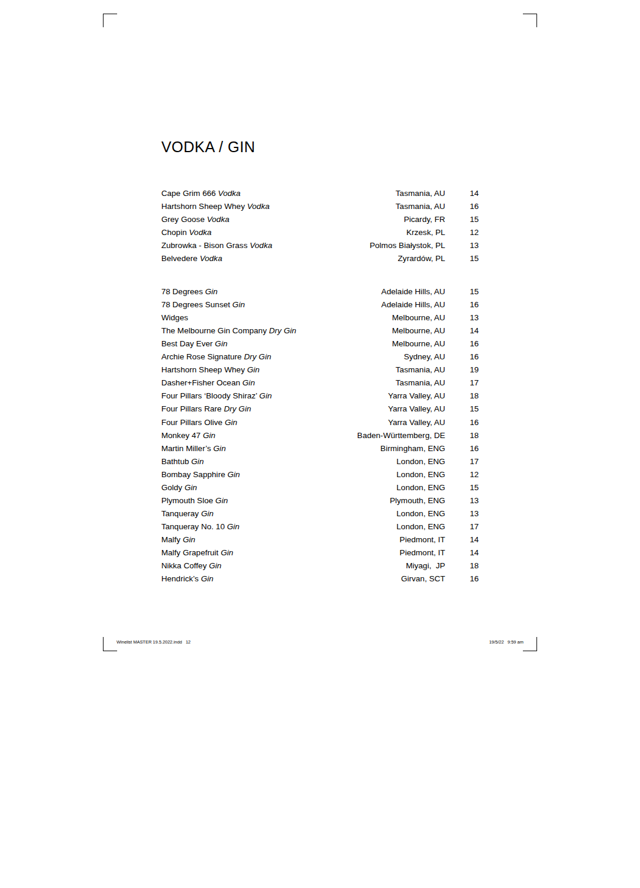VODKA / GIN
| Cape Grim 666 Vodka | Tasmania, AU | 14 |
| Hartshorn Sheep Whey Vodka | Tasmania, AU | 16 |
| Grey Goose Vodka | Picardy, FR | 15 |
| Chopin Vodka | Krzesk, PL | 12 |
| Zubrowka - Bison Grass Vodka | Polmos Białystok, PL | 13 |
| Belvedere Vodka | Zyrardów, PL | 15 |
| 78 Degrees Gin | Adelaide Hills, AU | 15 |
| 78 Degrees Sunset Gin | Adelaide Hills, AU | 16 |
| Widges | Melbourne, AU | 13 |
| The Melbourne Gin Company Dry Gin | Melbourne, AU | 14 |
| Best Day Ever Gin | Melbourne, AU | 16 |
| Archie Rose Signature Dry Gin | Sydney, AU | 16 |
| Hartshorn Sheep Whey Gin | Tasmania, AU | 19 |
| Dasher+Fisher Ocean Gin | Tasmania, AU | 17 |
| Four Pillars ‘Bloody Shiraz’ Gin | Yarra Valley, AU | 18 |
| Four Pillars Rare Dry Gin | Yarra Valley, AU | 15 |
| Four Pillars Olive Gin | Yarra Valley, AU | 16 |
| Monkey 47 Gin | Baden-Württemberg, DE | 18 |
| Martin Miller’s Gin | Birmingham, ENG | 16 |
| Bathtub Gin | London, ENG | 17 |
| Bombay Sapphire Gin | London, ENG | 12 |
| Goldy Gin | London, ENG | 15 |
| Plymouth Sloe Gin | Plymouth, ENG | 13 |
| Tanqueray Gin | London, ENG | 13 |
| Tanqueray No. 10 Gin | London, ENG | 17 |
| Malfy Gin | Piedmont, IT | 14 |
| Malfy Grapefruit Gin | Piedmont, IT | 14 |
| Nikka Coffey Gin | Miyagi, JP | 18 |
| Hendrick’s Gin | Girvan, SCT | 16 |
Winelist MASTER 19.5.2022.indd 12 19/5/22 9:59 am